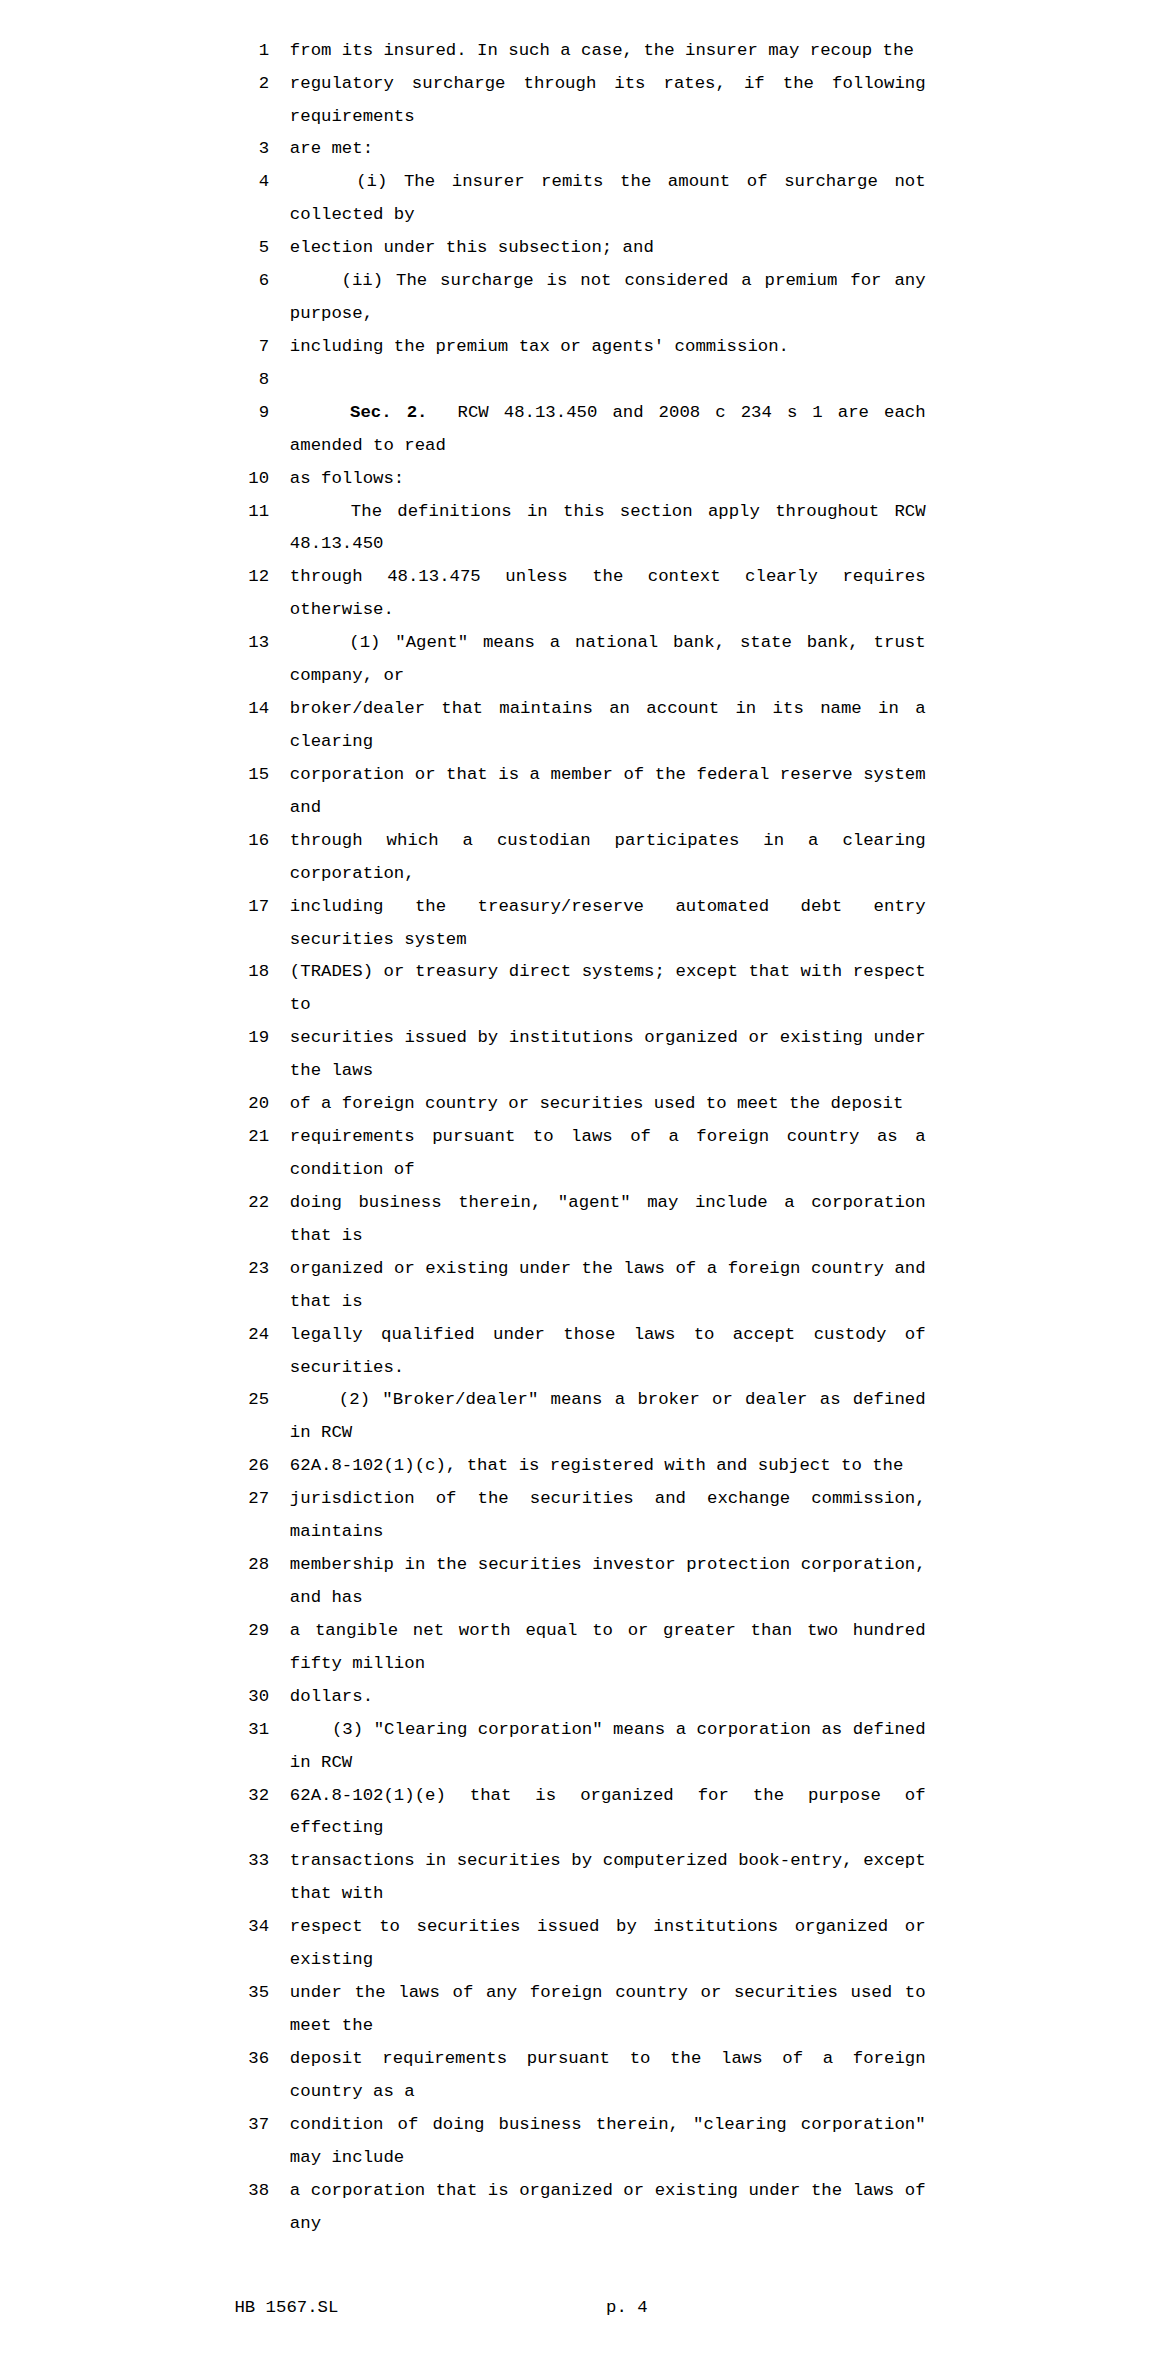from its insured. In such a case, the insurer may recoup the
regulatory surcharge through its rates, if the following requirements
are met:
(i) The insurer remits the amount of surcharge not collected by
election under this subsection; and
(ii) The surcharge is not considered a premium for any purpose,
including the premium tax or agents' commission.
Sec. 2. RCW 48.13.450 and 2008 c 234 s 1 are each amended to read
as follows:
The definitions in this section apply throughout RCW 48.13.450
through 48.13.475 unless the context clearly requires otherwise.
(1) "Agent" means a national bank, state bank, trust company, or
broker/dealer that maintains an account in its name in a clearing
corporation or that is a member of the federal reserve system and
through which a custodian participates in a clearing corporation,
including the treasury/reserve automated debt entry securities system
(TRADES) or treasury direct systems; except that with respect to
securities issued by institutions organized or existing under the laws
of a foreign country or securities used to meet the deposit
requirements pursuant to laws of a foreign country as a condition of
doing business therein, "agent" may include a corporation that is
organized or existing under the laws of a foreign country and that is
legally qualified under those laws to accept custody of securities.
(2) "Broker/dealer" means a broker or dealer as defined in RCW
62A.8-102(1)(c), that is registered with and subject to the
jurisdiction of the securities and exchange commission, maintains
membership in the securities investor protection corporation, and has
a tangible net worth equal to or greater than two hundred fifty million
dollars.
(3) "Clearing corporation" means a corporation as defined in RCW
62A.8-102(1)(e) that is organized for the purpose of effecting
transactions in securities by computerized book-entry, except that with
respect to securities issued by institutions organized or existing
under the laws of any foreign country or securities used to meet the
deposit requirements pursuant to the laws of a foreign country as a
condition of doing business therein, "clearing corporation" may include
a corporation that is organized or existing under the laws of any
HB 1567.SL p. 4